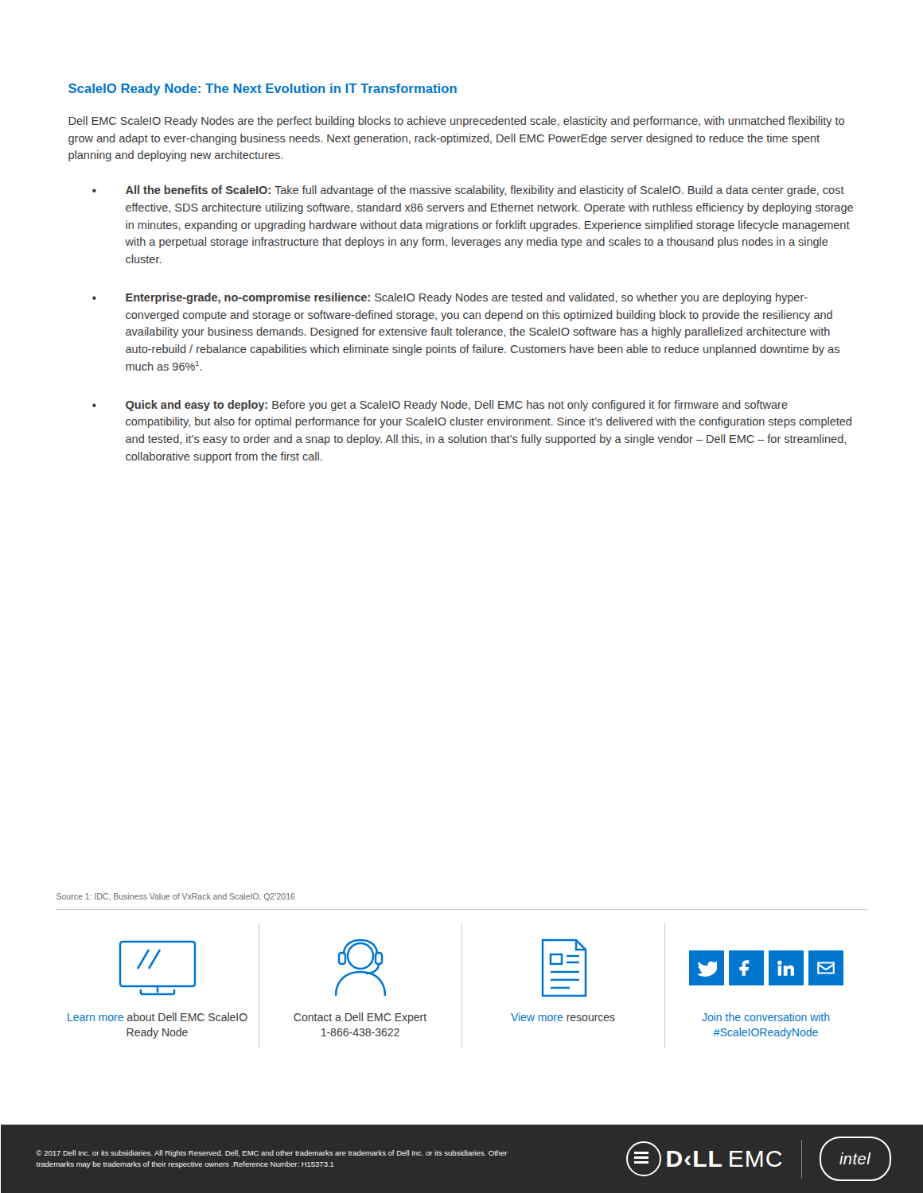ScaleIO Ready Node: The Next Evolution in IT Transformation
Dell EMC ScaleIO Ready Nodes are the perfect building blocks to achieve unprecedented scale, elasticity and performance, with unmatched flexibility to grow and adapt to ever-changing business needs. Next generation, rack-optimized, Dell EMC PowerEdge server designed to reduce the time spent planning and deploying new architectures.
All the benefits of ScaleIO: Take full advantage of the massive scalability, flexibility and elasticity of ScaleIO. Build a data center grade, cost effective, SDS architecture utilizing software, standard x86 servers and Ethernet network. Operate with ruthless efficiency by deploying storage in minutes, expanding or upgrading hardware without data migrations or forklift upgrades. Experience simplified storage lifecycle management with a perpetual storage infrastructure that deploys in any form, leverages any media type and scales to a thousand plus nodes in a single cluster.
Enterprise-grade, no-compromise resilience: ScaleIO Ready Nodes are tested and validated, so whether you are deploying hyper-converged compute and storage or software-defined storage, you can depend on this optimized building block to provide the resiliency and availability your business demands. Designed for extensive fault tolerance, the ScaleIO software has a highly parallelized architecture with auto-rebuild / rebalance capabilities which eliminate single points of failure. Customers have been able to reduce unplanned downtime by as much as 96%1.
Quick and easy to deploy: Before you get a ScaleIO Ready Node, Dell EMC has not only configured it for firmware and software compatibility, but also for optimal performance for your ScaleIO cluster environment. Since it’s delivered with the configuration steps completed and tested, it’s easy to order and a snap to deploy. All this, in a solution that’s fully supported by a single vendor – Dell EMC – for streamlined, collaborative support from the first call.
Source 1: IDC, Business Value of VxRack and ScaleIO, Q2’2016
Learn more about Dell EMC ScaleIO Ready Node
Contact a Dell EMC Expert
1-866-438-3622
View more resources
Join the conversation with #ScaleIOReadyNode
© 2017 Dell Inc. or its subsidiaries. All Rights Reserved. Dell, EMC and other trademarks are trademarks of Dell Inc. or its subsidiaries. Other trademarks may be trademarks of their respective owners .Reference Number: H15373.1
D‹LL EMC
intel